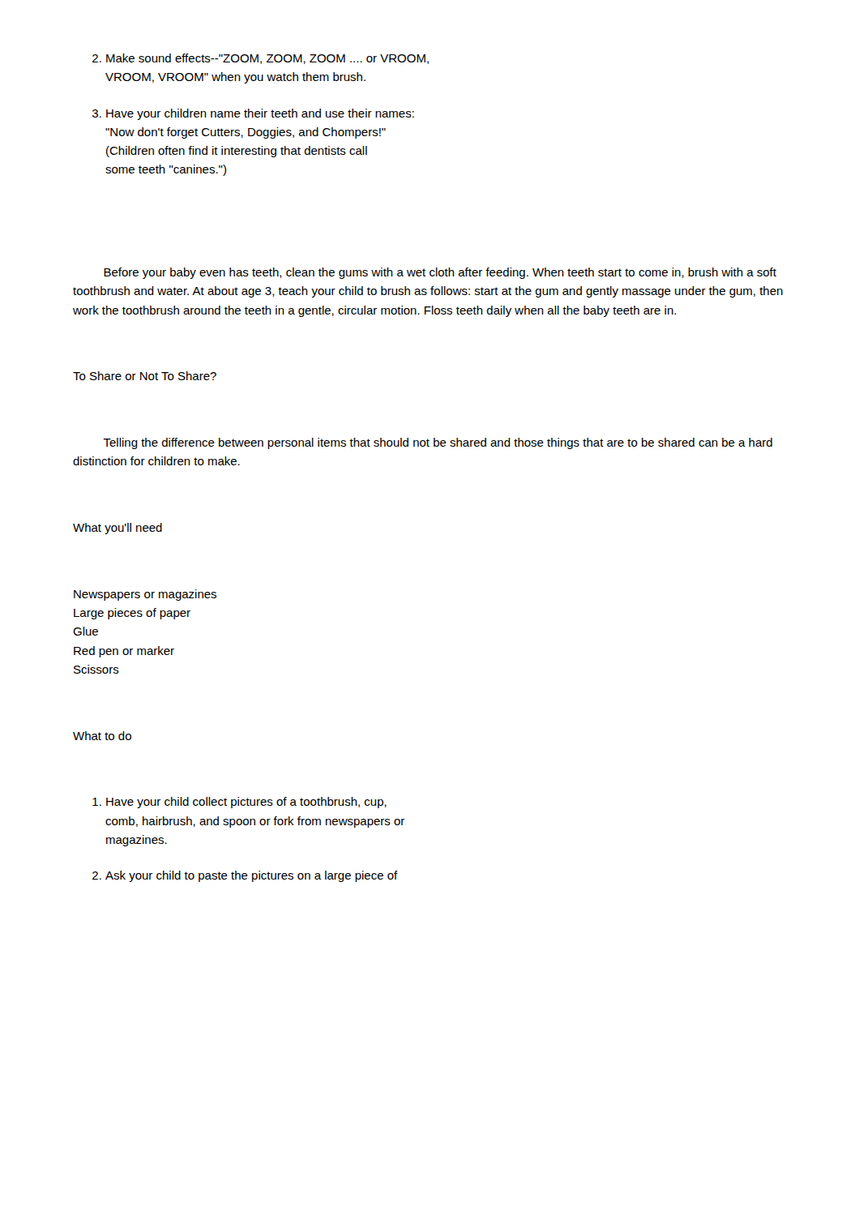Make sound effects--"ZOOM, ZOOM, ZOOM .... or VROOM,
VROOM, VROOM" when you watch them brush.
Have your children name their teeth and use their names:
"Now don't forget Cutters, Doggies, and Chompers!"
(Children often find it interesting that dentists call
some teeth "canines.")
Before your baby even has teeth, clean the gums with a wet cloth after feeding. When teeth start to come in, brush with a soft toothbrush and water. At about age 3, teach your child to brush as follows: start at the gum and gently massage under the gum, then work the toothbrush around the teeth in a gentle, circular motion. Floss teeth daily when all the baby teeth are in.
To Share or Not To Share?
Telling the difference between personal items that should not be shared and those things that are to be shared can be a hard distinction for children to make.
What you'll need
Newspapers or magazines
Large pieces of paper
Glue
Red pen or marker
Scissors
What to do
Have your child collect pictures of a toothbrush, cup,
comb, hairbrush, and spoon or fork from newspapers or
magazines.
Ask your child to paste the pictures on a large piece of